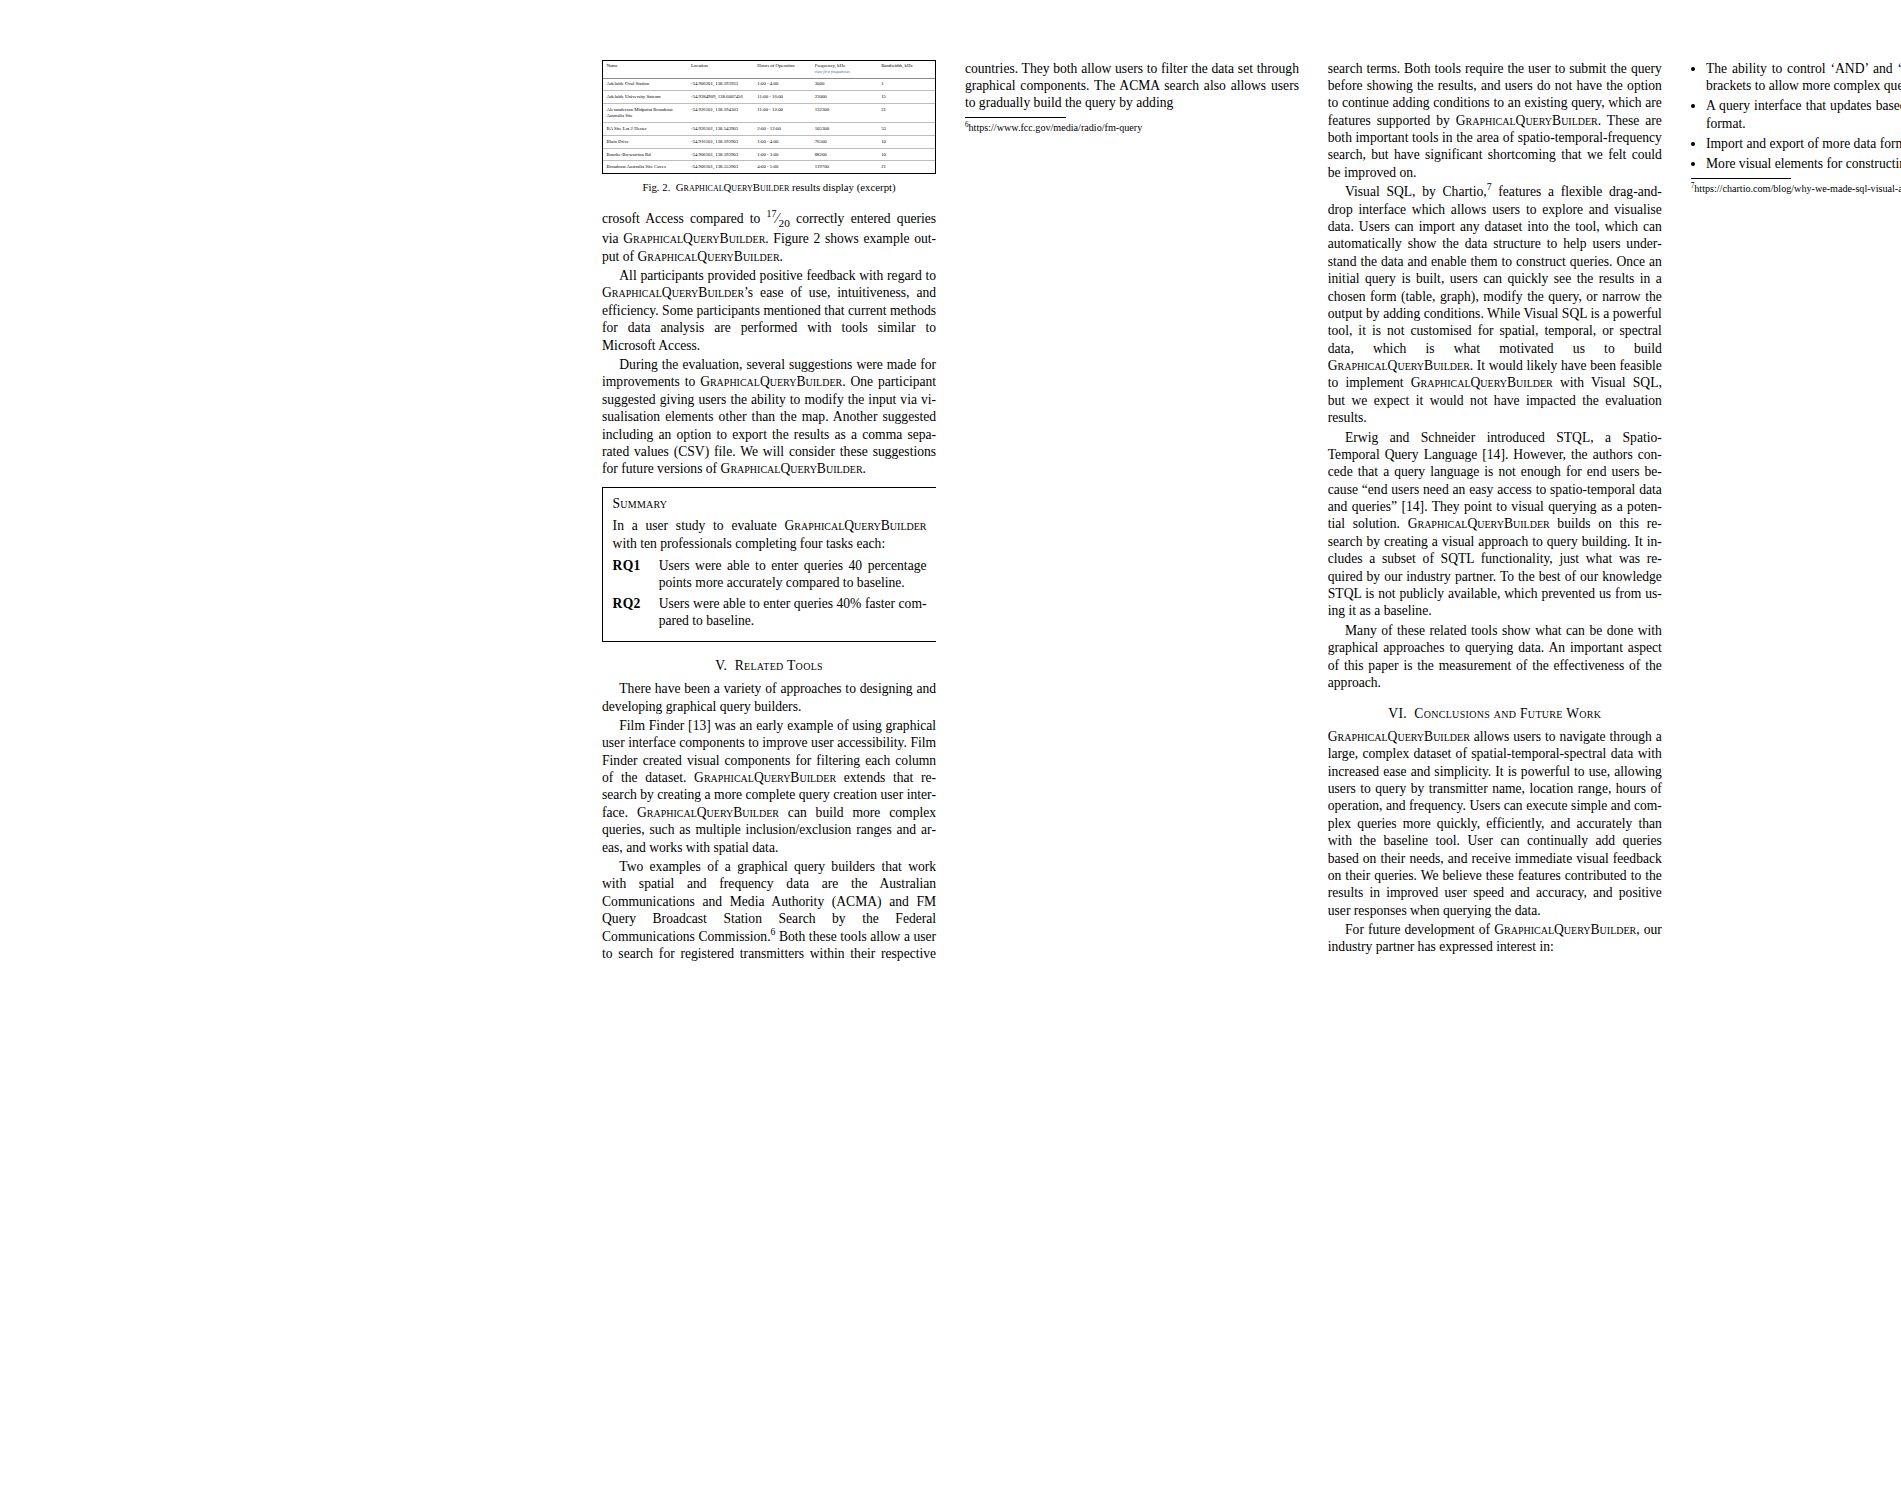| Name | Location | Hours of Operation | Frequency, kHz view first frequencies | Bandwidth, kHz |
| --- | --- | --- | --- | --- |
| Adelaide Oval Station | -34.906201, 138.593933 | 1:00 - 4:00 | 3000 | 1 |
| Adelaide University Satcom | -34.9284909, 138.6007456 | 11:00 - 16:00 | 23000 | 15 |
| Alexanderson Midpoint Broadcast Australia Site | -34.926101, 138.594303 | 11:00 - 12:00 | 132300 | 21 |
| BA Site Lot 2 Hester | -34.926101, 138.543903 | 2:00 - 12:00 | 105300 | 53 |
| Blain Drive | -34.916101, 138.593903 | 1:00 - 4:00 | 76500 | 10 |
| Bourke-Brewarrina Rd | -34.906101, 138.593903 | 1:00 - 3:00 | 88200 | 10 |
| Broadcast Australia Site Caves | -34.906101, 138.553903 | 4:00 - 5:00 | 119700 | 21 |
Fig. 2. GraphicalQueryBuilder results display (excerpt)
crosoft Access compared to 17⁄20 correctly entered queries via GraphicalQueryBuilder. Figure 2 shows example output of GraphicalQueryBuilder.
All participants provided positive feedback with regard to GraphicalQueryBuilder’s ease of use, intuitiveness, and efficiency. Some participants mentioned that current methods for data analysis are performed with tools similar to Microsoft Access.
During the evaluation, several suggestions were made for improvements to GraphicalQueryBuilder. One participant suggested giving users the ability to modify the input via visualisation elements other than the map. Another suggested including an option to export the results as a comma separated values (CSV) file. We will consider these suggestions for future versions of GraphicalQueryBuilder.
Summary
In a user study to evaluate GraphicalQueryBuilder with ten professionals completing four tasks each:
RQ1 Users were able to enter queries 40 percentage points more accurately compared to baseline.
RQ2 Users were able to enter queries 40% faster compared to baseline.
V. Related Tools
There have been a variety of approaches to designing and developing graphical query builders.
Film Finder [13] was an early example of using graphical user interface components to improve user accessibility. Film Finder created visual components for filtering each column of the dataset. GraphicalQueryBuilder extends that research by creating a more complete query creation user interface. GraphicalQueryBuilder can build more complex queries, such as multiple inclusion/exclusion ranges and areas, and works with spatial data.
Two examples of a graphical query builders that work with spatial and frequency data are the Australian Communications and Media Authority (ACMA) and FM Query Broadcast Station Search by the Federal Communications Commission.6 Both these tools allow a user to search for registered transmitters within their respective countries. They both allow users to filter the data set through graphical components. The ACMA search also allows users to gradually build the query by adding
6https://www.fcc.gov/media/radio/fm-query
search terms. Both tools require the user to submit the query before showing the results, and users do not have the option to continue adding conditions to an existing query, which are features supported by GraphicalQueryBuilder. These are both important tools in the area of spatio-temporal-frequency search, but have significant shortcoming that we felt could be improved on.
Visual SQL, by Chartio,7 features a flexible drag-and-drop interface which allows users to explore and visualise data. Users can import any dataset into the tool, which can automatically show the data structure to help users understand the data and enable them to construct queries. Once an initial query is built, users can quickly see the results in a chosen form (table, graph), modify the query, or narrow the output by adding conditions. While Visual SQL is a powerful tool, it is not customised for spatial, temporal, or spectral data, which is what motivated us to build GraphicalQueryBuilder. It would likely have been feasible to implement GraphicalQueryBuilder with Visual SQL, but we expect it would not have impacted the evaluation results.
Erwig and Schneider introduced STQL, a Spatio-Temporal Query Language [14]. However, the authors concede that a query language is not enough for end users because “end users need an easy access to spatio-temporal data and queries” [14]. They point to visual querying as a potential solution. GraphicalQueryBuilder builds on this research by creating a visual approach to query building. It includes a subset of SQTL functionality, just what was required by our industry partner. To the best of our knowledge STQL is not publicly available, which prevented us from using it as a baseline.
Many of these related tools show what can be done with graphical approaches to querying data. An important aspect of this paper is the measurement of the effectiveness of the approach.
VI. Conclusions and Future Work
GraphicalQueryBuilder allows users to navigate through a large, complex dataset of spatial-temporal-spectral data with increased ease and simplicity. It is powerful to use, allowing users to query by transmitter name, location range, hours of operation, and frequency. Users can execute simple and complex queries more quickly, efficiently, and accurately than with the baseline tool. User can continually add queries based on their needs, and receive immediate visual feedback on their queries. We believe these features contributed to the results in improved user speed and accuracy, and positive user responses when querying the data.
For future development of GraphicalQueryBuilder, our industry partner has expressed interest in:
The ability to control ‘AND’ and ‘OR’ conditionals with brackets to allow more complex query structures.
A query interface that updates based on the imported data format.
Import and export of more data formats.
More visual elements for constructing the queries.
7https://chartio.com/blog/why-we-made-sql-visual-and-how-we-finally-did-it/